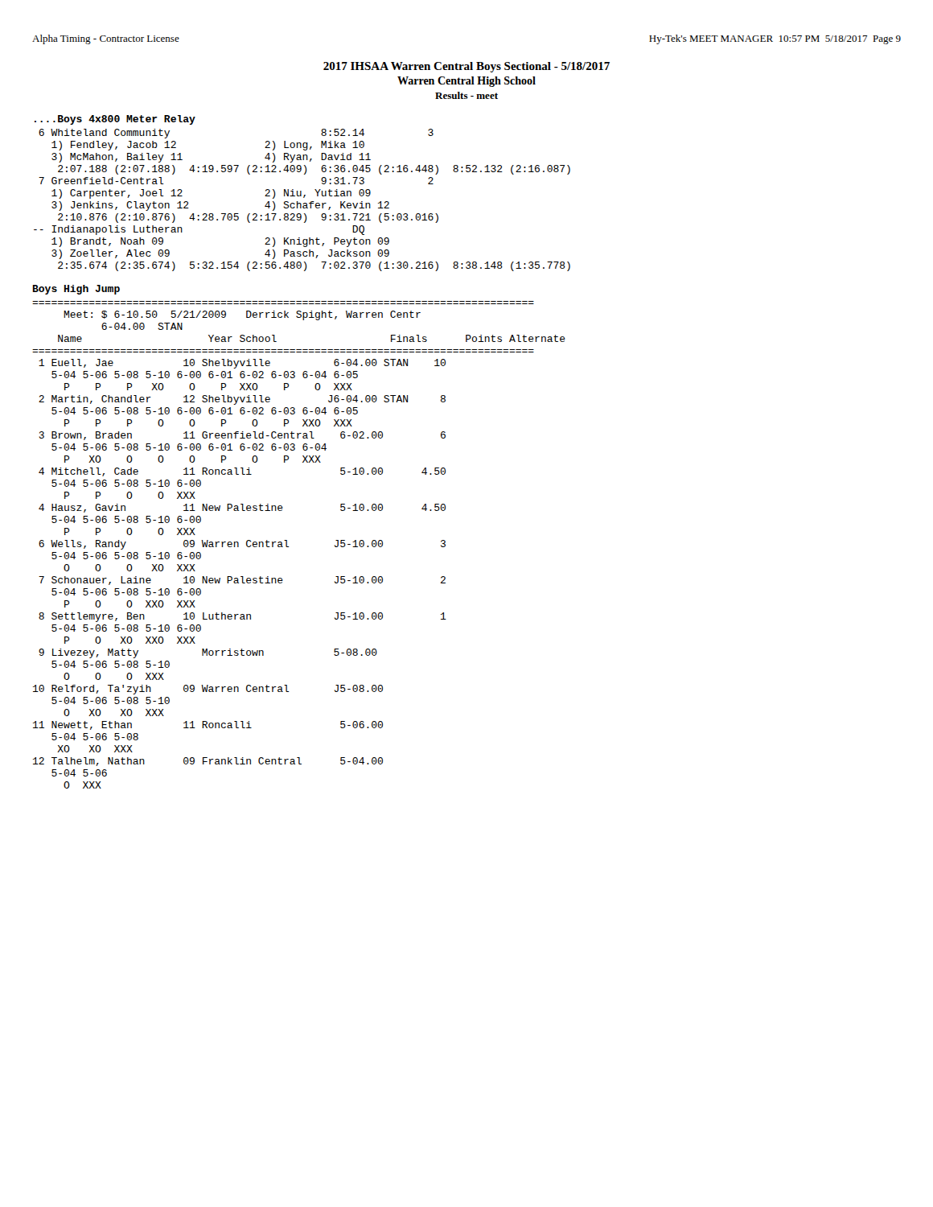Alpha Timing - Contractor License Hy-Tek's MEET MANAGER 10:57 PM 5/18/2017 Page 9
2017 IHSAA Warren Central Boys Sectional - 5/18/2017
Warren Central High School
Results - meet
....Boys 4x800 Meter Relay
 6 Whiteland Community                        8:52.14          3
   1) Fendley, Jacob 12              2) Long, Mika 10
   3) McMahon, Bailey 11             4) Ryan, David 11
    2:07.188 (2:07.188)  4:19.597 (2:12.409)  6:36.045 (2:16.448)  8:52.132 (2:16.087)
 7 Greenfield-Central                         9:31.73          2
   1) Carpenter, Joel 12             2) Niu, Yutian 09
   3) Jenkins, Clayton 12            4) Schafer, Kevin 12
    2:10.876 (2:10.876)  4:28.705 (2:17.829)  9:31.721 (5:03.016)
-- Indianapolis Lutheran                           DQ
   1) Brandt, Noah 09                2) Knight, Peyton 09
   3) Zoeller, Alec 09               4) Pasch, Jackson 09
    2:35.674 (2:35.674)  5:32.154 (2:56.480)  7:02.370 (1:30.216)  8:38.148 (1:35.778)
Boys High Jump
================================================================================
     Meet: $ 6-10.50  5/21/2009   Derrick Spight, Warren Centr
           6-04.00  STAN
    Name                    Year School                  Finals      Points Alternate
================================================================================
 1 Euell, Jae           10 Shelbyville          6-04.00 STAN    10
   5-04 5-06 5-08 5-10 6-00 6-01 6-02 6-03 6-04 6-05
     P    P    P   XO    O    P  XXO    P    O  XXX
 2 Martin, Chandler     12 Shelbyville         J6-04.00 STAN     8
   5-04 5-06 5-08 5-10 6-00 6-01 6-02 6-03 6-04 6-05
     P    P    P    O    O    P    O    P  XXO  XXX
 3 Brown, Braden        11 Greenfield-Central    6-02.00         6
   5-04 5-06 5-08 5-10 6-00 6-01 6-02 6-03 6-04
     P   XO    O    O    O    P    O    P  XXX
 4 Mitchell, Cade       11 Roncalli              5-10.00      4.50
   5-04 5-06 5-08 5-10 6-00
     P    P    O    O  XXX
 4 Hausz, Gavin         11 New Palestine         5-10.00      4.50
   5-04 5-06 5-08 5-10 6-00
     P    P    O    O  XXX
 6 Wells, Randy         09 Warren Central       J5-10.00         3
   5-04 5-06 5-08 5-10 6-00
     O    O    O   XO  XXX
 7 Schonauer, Laine     10 New Palestine        J5-10.00         2
   5-04 5-06 5-08 5-10 6-00
     P    O    O  XXO  XXX
 8 Settlemyre, Ben      10 Lutheran             J5-10.00         1
   5-04 5-06 5-08 5-10 6-00
     P    O   XO  XXO  XXX
 9 Livezey, Matty          Morristown           5-08.00
   5-04 5-06 5-08 5-10
     O    O    O  XXX
10 Relford, Ta'zyih     09 Warren Central       J5-08.00
   5-04 5-06 5-08 5-10
     O   XO   XO  XXX
11 Newett, Ethan        11 Roncalli              5-06.00
   5-04 5-06 5-08
    XO   XO  XXX
12 Talhelm, Nathan      09 Franklin Central      5-04.00
   5-04 5-06
     O  XXX